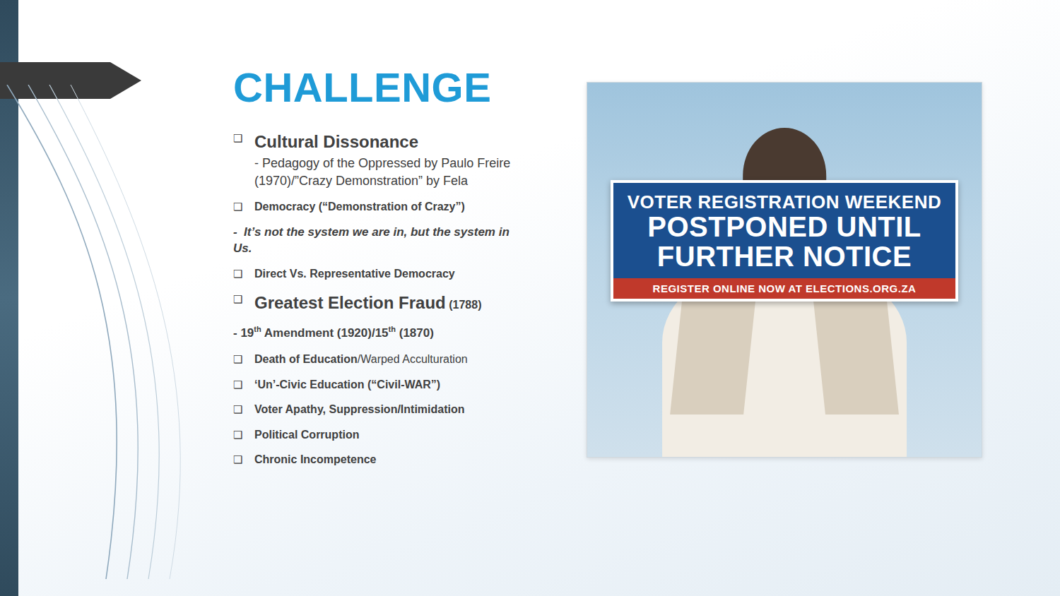CHALLENGE
Cultural Dissonance - Pedagogy of the Oppressed by Paulo Freire (1970)/”Crazy Demonstration” by Fela
Democracy (“Demonstration of Crazy”)
- It’s not the system we are in, but the system in Us.
Direct Vs. Representative Democracy
Greatest Election Fraud (1788)
- 19th Amendment (1920)/15th (1870)
Death of Education/Warped Acculturation
‘Un’-Civic Education (“Civil-WAR”)
Voter Apathy, Suppression/Intimidation
Political Corruption
Chronic Incompetence
VOTER REGISTRATION WEEKEND
POSTPONED UNTIL
FURTHER NOTICE
REGISTER ONLINE NOW AT ELECTIONS.ORG.ZA